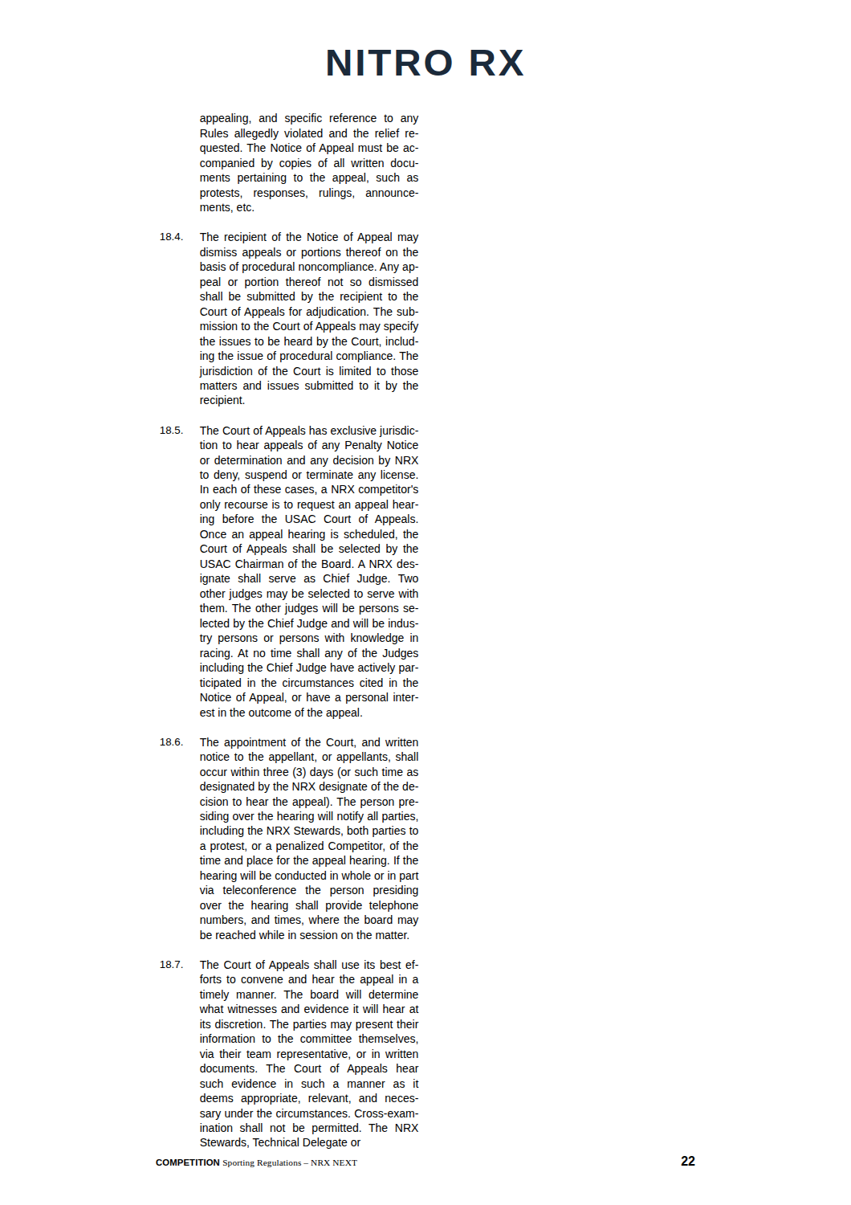NITRO RX
appealing, and specific reference to any Rules allegedly violated and the relief requested. The Notice of Appeal must be accompanied by copies of all written documents pertaining to the appeal, such as protests, responses, rulings, announcements, etc.
18.4.
The recipient of the Notice of Appeal may dismiss appeals or portions thereof on the basis of procedural noncompliance. Any appeal or portion thereof not so dismissed shall be submitted by the recipient to the Court of Appeals for adjudication. The submission to the Court of Appeals may specify the issues to be heard by the Court, including the issue of procedural compliance. The jurisdiction of the Court is limited to those matters and issues submitted to it by the recipient.
18.5.
The Court of Appeals has exclusive jurisdiction to hear appeals of any Penalty Notice or determination and any decision by NRX to deny, suspend or terminate any license. In each of these cases, a NRX competitor's only recourse is to request an appeal hearing before the USAC Court of Appeals. Once an appeal hearing is scheduled, the Court of Appeals shall be selected by the USAC Chairman of the Board. A NRX designate shall serve as Chief Judge. Two other judges may be selected to serve with them. The other judges will be persons selected by the Chief Judge and will be industry persons or persons with knowledge in racing. At no time shall any of the Judges including the Chief Judge have actively participated in the circumstances cited in the Notice of Appeal, or have a personal interest in the outcome of the appeal.
18.6.
The appointment of the Court, and written notice to the appellant, or appellants, shall occur within three (3) days (or such time as designated by the NRX designate of the decision to hear the appeal). The person presiding over the hearing will notify all parties, including the NRX Stewards, both parties to a protest, or a penalized Competitor, of the time and place for the appeal hearing. If the hearing will be conducted in whole or in part via teleconference the person presiding over the hearing shall provide telephone numbers, and times, where the board may be reached while in session on the matter.
18.7.
The Court of Appeals shall use its best efforts to convene and hear the appeal in a timely manner. The board will determine what witnesses and evidence it will hear at its discretion. The parties may present their information to the committee themselves, via their team representative, or in written documents. The Court of Appeals hear such evidence in such a manner as it deems appropriate, relevant, and necessary under the circumstances. Cross-examination shall not be permitted. The NRX Stewards, Technical Delegate or
COMPETITION Sporting Regulations – NRX NEXT
22